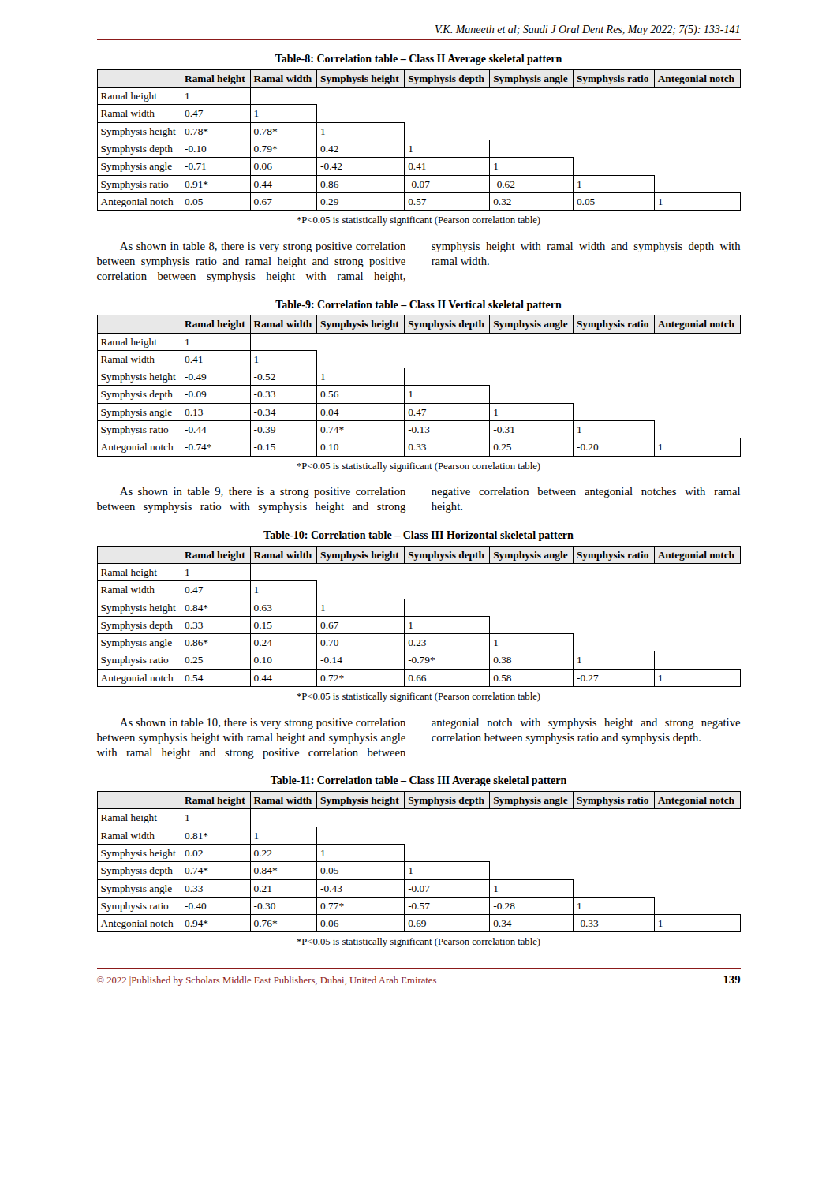V.K. Maneeth et al; Saudi J Oral Dent Res, May 2022; 7(5): 133-141
Table-8: Correlation table – Class II Average skeletal pattern
| | Ramal height | Ramal width | Symphysis height | Symphysis depth | Symphysis angle | Symphysis ratio | Antegonial notch |
| --- | --- | --- | --- | --- | --- | --- | --- |
| Ramal height | 1 | | | | | | |
| Ramal width | 0.47 | 1 | | | | | |
| Symphysis height | 0.78* | 0.78* | 1 | | | | |
| Symphysis depth | -0.10 | 0.79* | 0.42 | 1 | | | |
| Symphysis angle | -0.71 | 0.06 | -0.42 | 0.41 | 1 | | |
| Symphysis ratio | 0.91* | 0.44 | 0.86 | -0.07 | -0.62 | 1 | |
| Antegonial notch | 0.05 | 0.67 | 0.29 | 0.57 | 0.32 | 0.05 | 1 |
*P<0.05 is statistically significant (Pearson correlation table)
As shown in table 8, there is very strong positive correlation between symphysis ratio and ramal height and strong positive correlation between symphysis height with ramal height, symphysis height with ramal width and symphysis depth with ramal width.
Table-9: Correlation table – Class II Vertical skeletal pattern
| | Ramal height | Ramal width | Symphysis height | Symphysis depth | Symphysis angle | Symphysis ratio | Antegonial notch |
| --- | --- | --- | --- | --- | --- | --- | --- |
| Ramal height | 1 | | | | | | |
| Ramal width | 0.41 | 1 | | | | | |
| Symphysis height | -0.49 | -0.52 | 1 | | | | |
| Symphysis depth | -0.09 | -0.33 | 0.56 | 1 | | | |
| Symphysis angle | 0.13 | -0.34 | 0.04 | 0.47 | 1 | | |
| Symphysis ratio | -0.44 | -0.39 | 0.74* | -0.13 | -0.31 | 1 | |
| Antegonial notch | -0.74* | -0.15 | 0.10 | 0.33 | 0.25 | -0.20 | 1 |
*P<0.05 is statistically significant (Pearson correlation table)
As shown in table 9, there is a strong positive correlation between symphysis ratio with symphysis height and strong negative correlation between antegonial notches with ramal height.
Table-10: Correlation table – Class III Horizontal skeletal pattern
| | Ramal height | Ramal width | Symphysis height | Symphysis depth | Symphysis angle | Symphysis ratio | Antegonial notch |
| --- | --- | --- | --- | --- | --- | --- | --- |
| Ramal height | 1 | | | | | | |
| Ramal width | 0.47 | 1 | | | | | |
| Symphysis height | 0.84* | 0.63 | 1 | | | | |
| Symphysis depth | 0.33 | 0.15 | 0.67 | 1 | | | |
| Symphysis angle | 0.86* | 0.24 | 0.70 | 0.23 | 1 | | |
| Symphysis ratio | 0.25 | 0.10 | -0.14 | -0.79* | 0.38 | 1 | |
| Antegonial notch | 0.54 | 0.44 | 0.72* | 0.66 | 0.58 | -0.27 | 1 |
*P<0.05 is statistically significant (Pearson correlation table)
As shown in table 10, there is very strong positive correlation between symphysis height with ramal height and symphysis angle with ramal height and strong positive correlation between antegonial notch with symphysis height and strong negative correlation between symphysis ratio and symphysis depth.
Table-11: Correlation table – Class III Average skeletal pattern
| | Ramal height | Ramal width | Symphysis height | Symphysis depth | Symphysis angle | Symphysis ratio | Antegonial notch |
| --- | --- | --- | --- | --- | --- | --- | --- |
| Ramal height | 1 | | | | | | |
| Ramal width | 0.81* | 1 | | | | | |
| Symphysis height | 0.02 | 0.22 | 1 | | | | |
| Symphysis depth | 0.74* | 0.84* | 0.05 | 1 | | | |
| Symphysis angle | 0.33 | 0.21 | -0.43 | -0.07 | 1 | | |
| Symphysis ratio | -0.40 | -0.30 | 0.77* | -0.57 | -0.28 | 1 | |
| Antegonial notch | 0.94* | 0.76* | 0.06 | 0.69 | 0.34 | -0.33 | 1 |
*P<0.05 is statistically significant (Pearson correlation table)
© 2022 |Published by Scholars Middle East Publishers, Dubai, United Arab Emirates 139